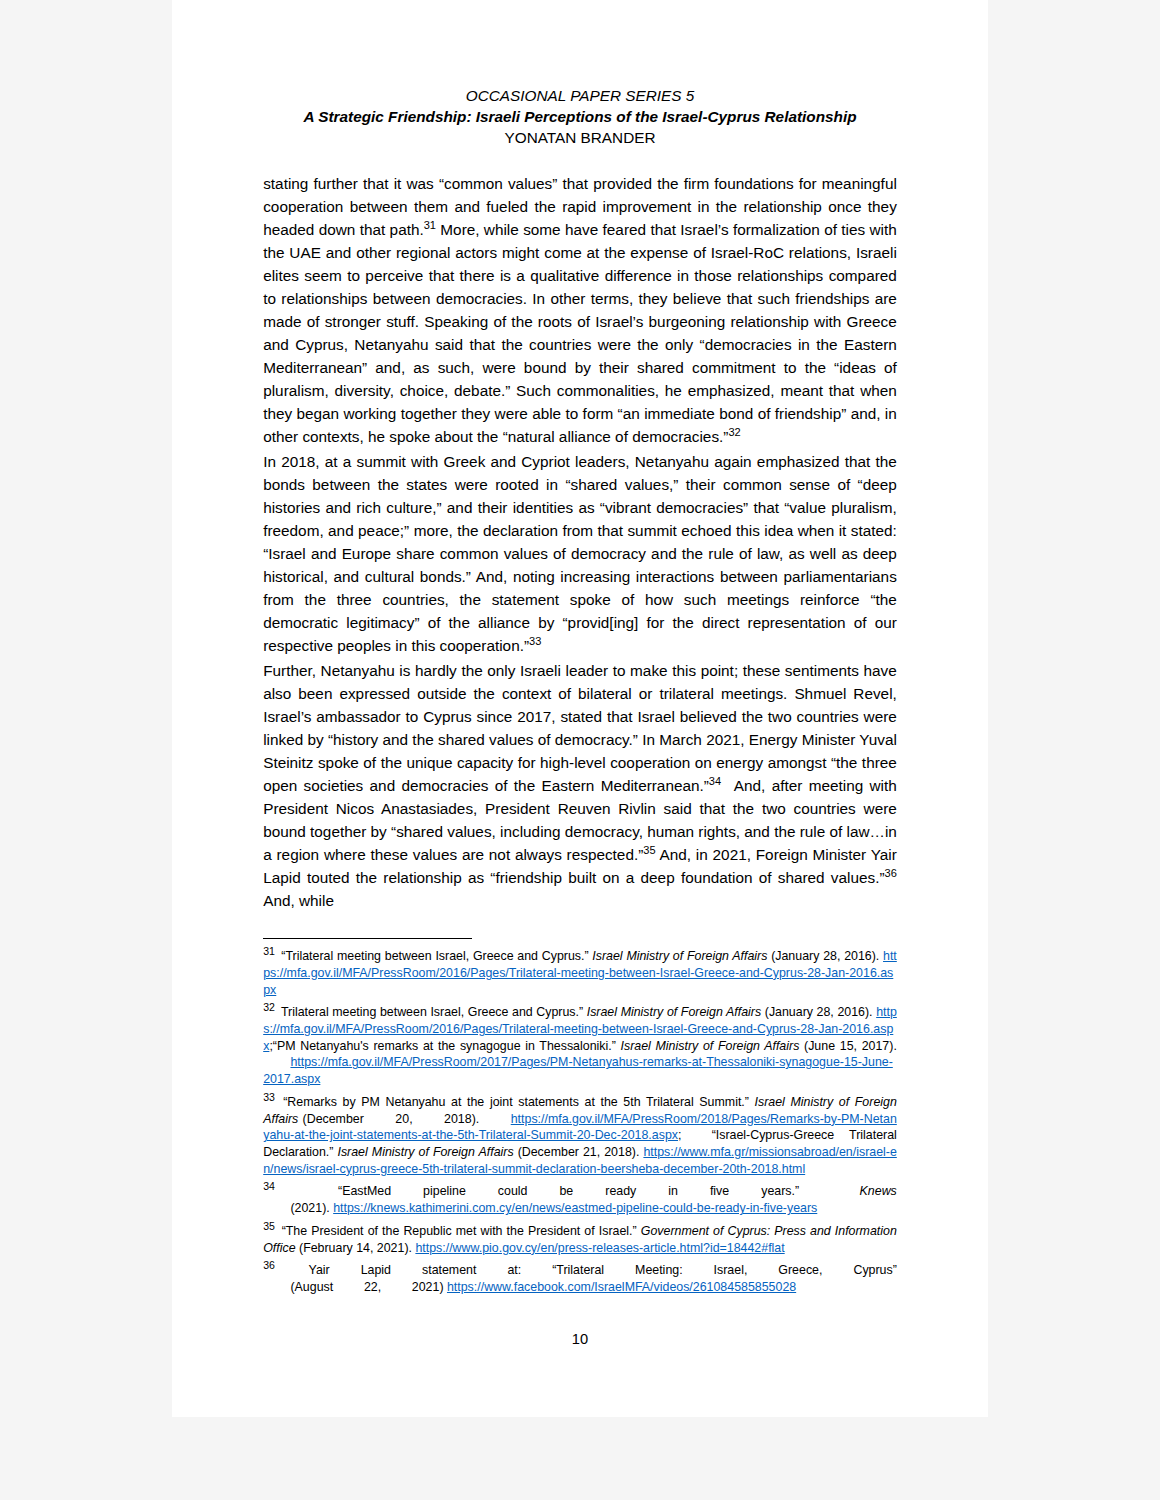OCCASIONAL PAPER SERIES 5
A Strategic Friendship: Israeli Perceptions of the Israel-Cyprus Relationship
YONATAN BRANDER
stating further that it was “common values” that provided the firm foundations for meaningful cooperation between them and fueled the rapid improvement in the relationship once they headed down that path.31 More, while some have feared that Israel’s formalization of ties with the UAE and other regional actors might come at the expense of Israel-RoC relations, Israeli elites seem to perceive that there is a qualitative difference in those relationships compared to relationships between democracies. In other terms, they believe that such friendships are made of stronger stuff. Speaking of the roots of Israel’s burgeoning relationship with Greece and Cyprus, Netanyahu said that the countries were the only “democracies in the Eastern Mediterranean” and, as such, were bound by their shared commitment to the “ideas of pluralism, diversity, choice, debate.” Such commonalities, he emphasized, meant that when they began working together they were able to form “an immediate bond of friendship” and, in other contexts, he spoke about the “natural alliance of democracies.”32
In 2018, at a summit with Greek and Cypriot leaders, Netanyahu again emphasized that the bonds between the states were rooted in “shared values,” their common sense of “deep histories and rich culture,” and their identities as “vibrant democracies” that “value pluralism, freedom, and peace;” more, the declaration from that summit echoed this idea when it stated: “Israel and Europe share common values of democracy and the rule of law, as well as deep historical, and cultural bonds.” And, noting increasing interactions between parliamentarians from the three countries, the statement spoke of how such meetings reinforce “the democratic legitimacy” of the alliance by “provid[ing] for the direct representation of our respective peoples in this cooperation.”33
Further, Netanyahu is hardly the only Israeli leader to make this point; these sentiments have also been expressed outside the context of bilateral or trilateral meetings. Shmuel Revel, Israel’s ambassador to Cyprus since 2017, stated that Israel believed the two countries were linked by “history and the shared values of democracy.” In March 2021, Energy Minister Yuval Steinitz spoke of the unique capacity for high-level cooperation on energy amongst “the three open societies and democracies of the Eastern Mediterranean.”34 And, after meeting with President Nicos Anastasiades, President Reuven Rivlin said that the two countries were bound together by “shared values, including democracy, human rights, and the rule of law…in a region where these values are not always respected.”35 And, in 2021, Foreign Minister Yair Lapid touted the relationship as “friendship built on a deep foundation of shared values.”36 And, while
31 “Trilateral meeting between Israel, Greece and Cyprus.” Israel Ministry of Foreign Affairs (January 28, 2016). https://mfa.gov.il/MFA/PressRoom/2016/Pages/Trilateral-meeting-between-Israel-Greece-and-Cyprus-28-Jan-2016.aspx
32 Trilateral meeting between Israel, Greece and Cyprus.” Israel Ministry of Foreign Affairs (January 28, 2016). https://mfa.gov.il/MFA/PressRoom/2016/Pages/Trilateral-meeting-between-Israel-Greece-and-Cyprus-28-Jan-2016.aspx;“PM Netanyahu's remarks at the synagogue in Thessaloniki.” Israel Ministry of Foreign Affairs (June 15, 2017). https://mfa.gov.il/MFA/PressRoom/2017/Pages/PM-Netanyahus-remarks-at-Thessaloniki-synagogue-15-June-2017.aspx
33 “Remarks by PM Netanyahu at the joint statements at the 5th Trilateral Summit.” Israel Ministry of Foreign Affairs (December 20, 2018). https://mfa.gov.il/MFA/PressRoom/2018/Pages/Remarks-by-PM-Netanyahu-at-the-joint-statements-at-the-5th-Trilateral-Summit-20-Dec-2018.aspx; “Israel-Cyprus-Greece Trilateral Declaration.” Israel Ministry of Foreign Affairs (December 21, 2018). https://www.mfa.gr/missionsabroad/en/israel-en/news/israel-cyprus-greece-5th-trilateral-summit-declaration-beersheba-december-20th-2018.html
34 “EastMed pipeline could be ready in five years.” Knews (2021). https://knews.kathimerini.com.cy/en/news/eastmed-pipeline-could-be-ready-in-five-years
35 “The President of the Republic met with the President of Israel.” Government of Cyprus: Press and Information Office (February 14, 2021). https://www.pio.gov.cy/en/press-releases-article.html?id=18442#flat
36 Yair Lapid statement at: “Trilateral Meeting: Israel, Greece, Cyprus” (August 22, 2021) https://www.facebook.com/IsraelMFA/videos/261084585855028
10